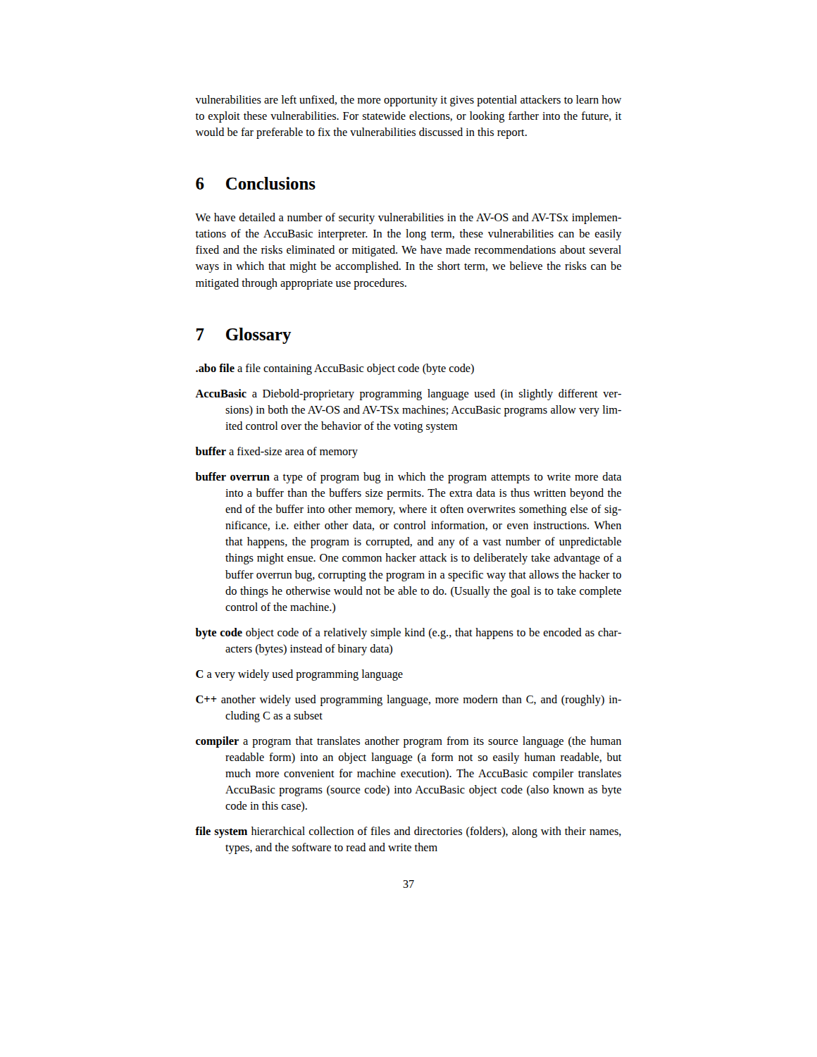vulnerabilities are left unfixed, the more opportunity it gives potential attackers to learn how to exploit these vulnerabilities. For statewide elections, or looking farther into the future, it would be far preferable to fix the vulnerabilities discussed in this report.
6 Conclusions
We have detailed a number of security vulnerabilities in the AV-OS and AV-TSx implementations of the AccuBasic interpreter. In the long term, these vulnerabilities can be easily fixed and the risks eliminated or mitigated. We have made recommendations about several ways in which that might be accomplished. In the short term, we believe the risks can be mitigated through appropriate use procedures.
7 Glossary
.abo file
a file containing AccuBasic object code (byte code)
AccuBasic
a Diebold-proprietary programming language used (in slightly different versions) in both the AV-OS and AV-TSx machines; AccuBasic programs allow very limited control over the behavior of the voting system
buffer
a fixed-size area of memory
buffer overrun
a type of program bug in which the program attempts to write more data into a buffer than the buffers size permits. The extra data is thus written beyond the end of the buffer into other memory, where it often overwrites something else of significance, i.e. either other data, or control information, or even instructions. When that happens, the program is corrupted, and any of a vast number of unpredictable things might ensue. One common hacker attack is to deliberately take advantage of a buffer overrun bug, corrupting the program in a specific way that allows the hacker to do things he otherwise would not be able to do. (Usually the goal is to take complete control of the machine.)
byte code
object code of a relatively simple kind (e.g., that happens to be encoded as characters (bytes) instead of binary data)
C
a very widely used programming language
C++
another widely used programming language, more modern than C, and (roughly) including C as a subset
compiler
a program that translates another program from its source language (the human readable form) into an object language (a form not so easily human readable, but much more convenient for machine execution). The AccuBasic compiler translates AccuBasic programs (source code) into AccuBasic object code (also known as byte code in this case).
file system
hierarchical collection of files and directories (folders), along with their names, types, and the software to read and write them
37